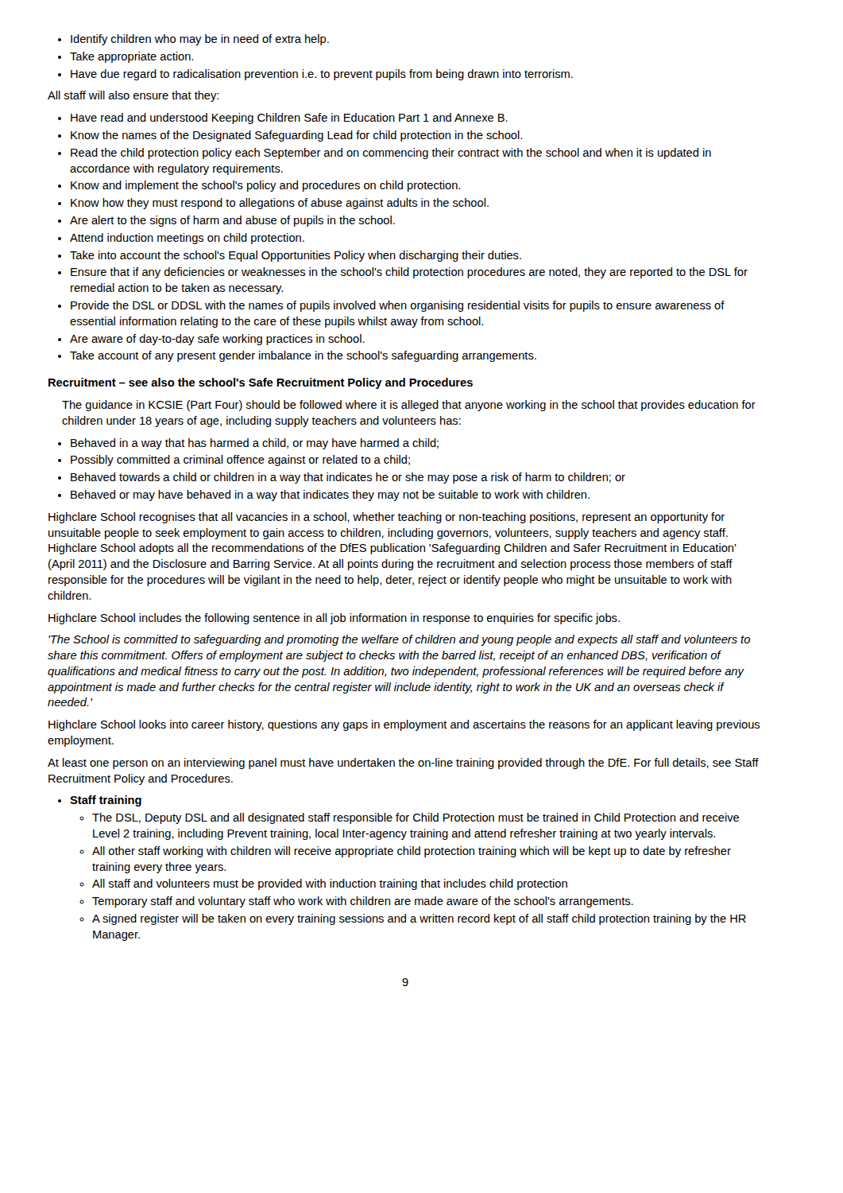Identify children who may be in need of extra help.
Take appropriate action.
Have due regard to radicalisation prevention i.e. to prevent pupils from being drawn into terrorism.
All staff will also ensure that they:
Have read and understood Keeping Children Safe in Education Part 1 and Annexe B.
Know the names of the Designated Safeguarding Lead for child protection in the school.
Read the child protection policy each September and on commencing their contract with the school and when it is updated in accordance with regulatory requirements.
Know and implement the school's policy and procedures on child protection.
Know how they must respond to allegations of abuse against adults in the school.
Are alert to the signs of harm and abuse of pupils in the school.
Attend induction meetings on child protection.
Take into account the school's Equal Opportunities Policy when discharging their duties.
Ensure that if any deficiencies or weaknesses in the school's child protection procedures are noted, they are reported to the DSL for remedial action to be taken as necessary.
Provide the DSL or DDSL with the names of pupils involved when organising residential visits for pupils to ensure awareness of essential information relating to the care of these pupils whilst away from school.
Are aware of day-to-day safe working practices in school.
Take account of any present gender imbalance in the school's safeguarding arrangements.
Recruitment – see also the school's Safe Recruitment Policy and Procedures
The guidance in KCSIE (Part Four) should be followed where it is alleged that anyone working in the school that provides education for children under 18 years of age, including supply teachers and volunteers has:
Behaved in a way that has harmed a child, or may have harmed a child;
Possibly committed a criminal offence against or related to a child;
Behaved towards a child or children in a way that indicates he or she may pose a risk of harm to children; or
Behaved or may have behaved in a way that indicates they may not be suitable to work with children.
Highclare School recognises that all vacancies in a school, whether teaching or non-teaching positions, represent an opportunity for unsuitable people to seek employment to gain access to children, including governors, volunteers, supply teachers and agency staff. Highclare School adopts all the recommendations of the DfES publication 'Safeguarding Children and Safer Recruitment in Education' (April 2011) and the Disclosure and Barring Service. At all points during the recruitment and selection process those members of staff responsible for the procedures will be vigilant in the need to help, deter, reject or identify people who might be unsuitable to work with children.
Highclare School includes the following sentence in all job information in response to enquiries for specific jobs.
'The School is committed to safeguarding and promoting the welfare of children and young people and expects all staff and volunteers to share this commitment. Offers of employment are subject to checks with the barred list, receipt of an enhanced DBS, verification of qualifications and medical fitness to carry out the post. In addition, two independent, professional references will be required before any appointment is made and further checks for the central register will include identity, right to work in the UK and an overseas check if needed.'
Highclare School looks into career history, questions any gaps in employment and ascertains the reasons for an applicant leaving previous employment.
At least one person on an interviewing panel must have undertaken the on-line training provided through the DfE. For full details, see Staff Recruitment Policy and Procedures.
Staff training
The DSL, Deputy DSL and all designated staff responsible for Child Protection must be trained in Child Protection and receive Level 2 training, including Prevent training, local Inter-agency training and attend refresher training at two yearly intervals.
All other staff working with children will receive appropriate child protection training which will be kept up to date by refresher training every three years.
All staff and volunteers must be provided with induction training that includes child protection
Temporary staff and voluntary staff who work with children are made aware of the school's arrangements.
A signed register will be taken on every training sessions and a written record kept of all staff child protection training by the HR Manager.
9